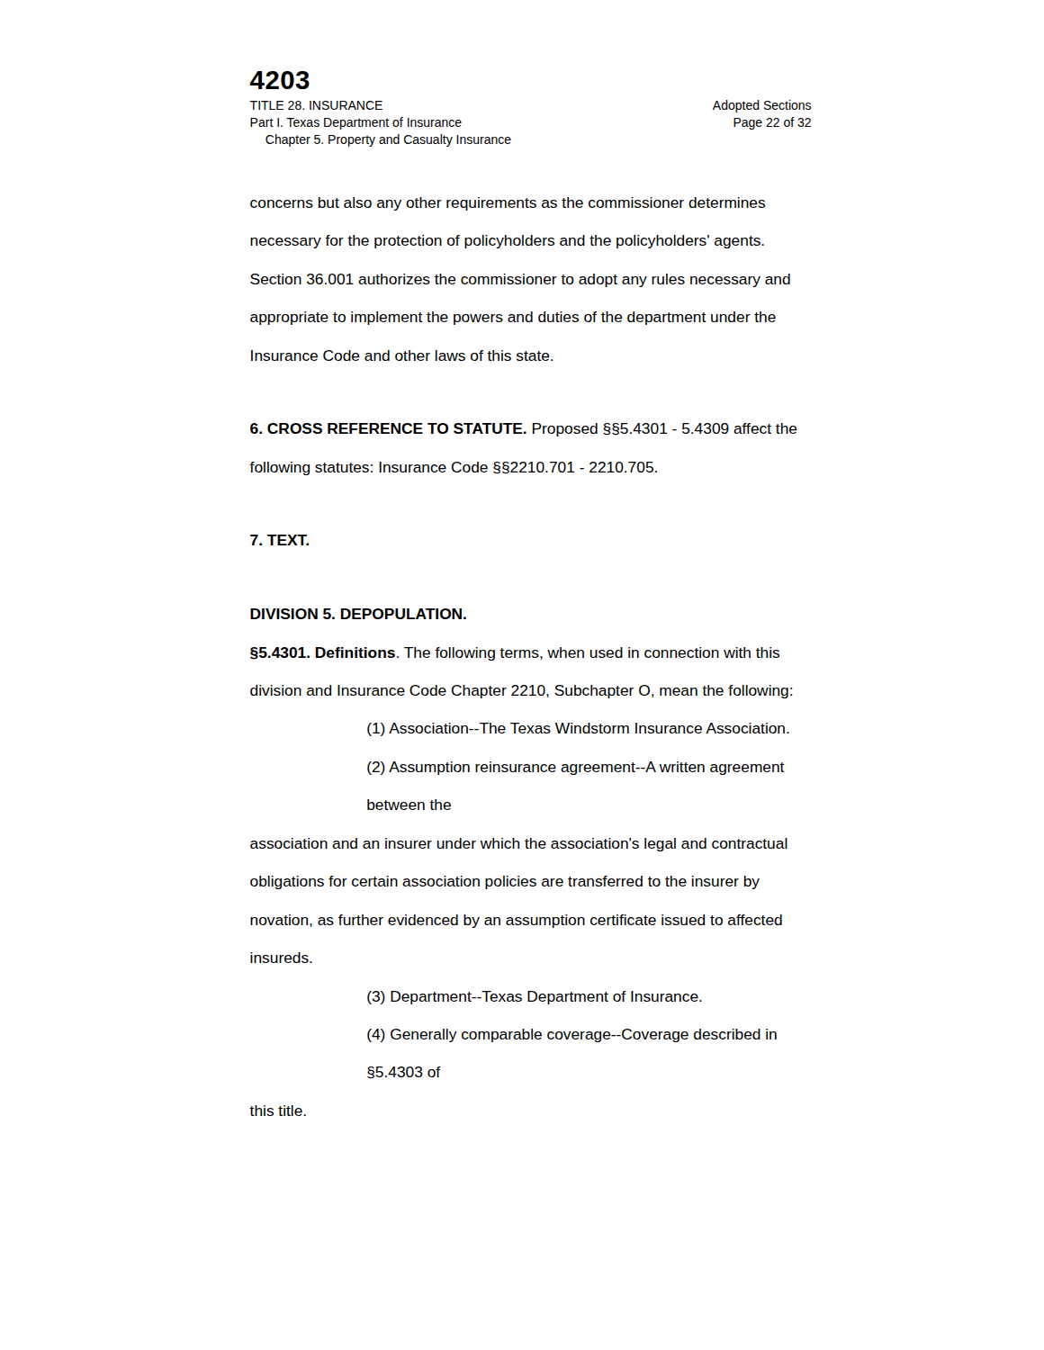4203
TITLE 28. INSURANCE
Part I. Texas Department of Insurance
Chapter 5. Property and Casualty Insurance
Adopted Sections
Page 22 of 32
concerns but also any other requirements as the commissioner determines necessary for the protection of policyholders and the policyholders' agents. Section 36.001 authorizes the commissioner to adopt any rules necessary and appropriate to implement the powers and duties of the department under the Insurance Code and other laws of this state.
6. CROSS REFERENCE TO STATUTE. Proposed §§5.4301 - 5.4309 affect the following statutes: Insurance Code §§2210.701 - 2210.705.
7. TEXT.
DIVISION 5. DEPOPULATION.
§5.4301. Definitions. The following terms, when used in connection with this division and Insurance Code Chapter 2210, Subchapter O, mean the following:
(1) Association--The Texas Windstorm Insurance Association.
(2) Assumption reinsurance agreement--A written agreement between the
association and an insurer under which the association's legal and contractual obligations for certain association policies are transferred to the insurer by novation, as further evidenced by an assumption certificate issued to affected insureds.
(3) Department--Texas Department of Insurance.
(4) Generally comparable coverage--Coverage described in §5.4303 of
this title.